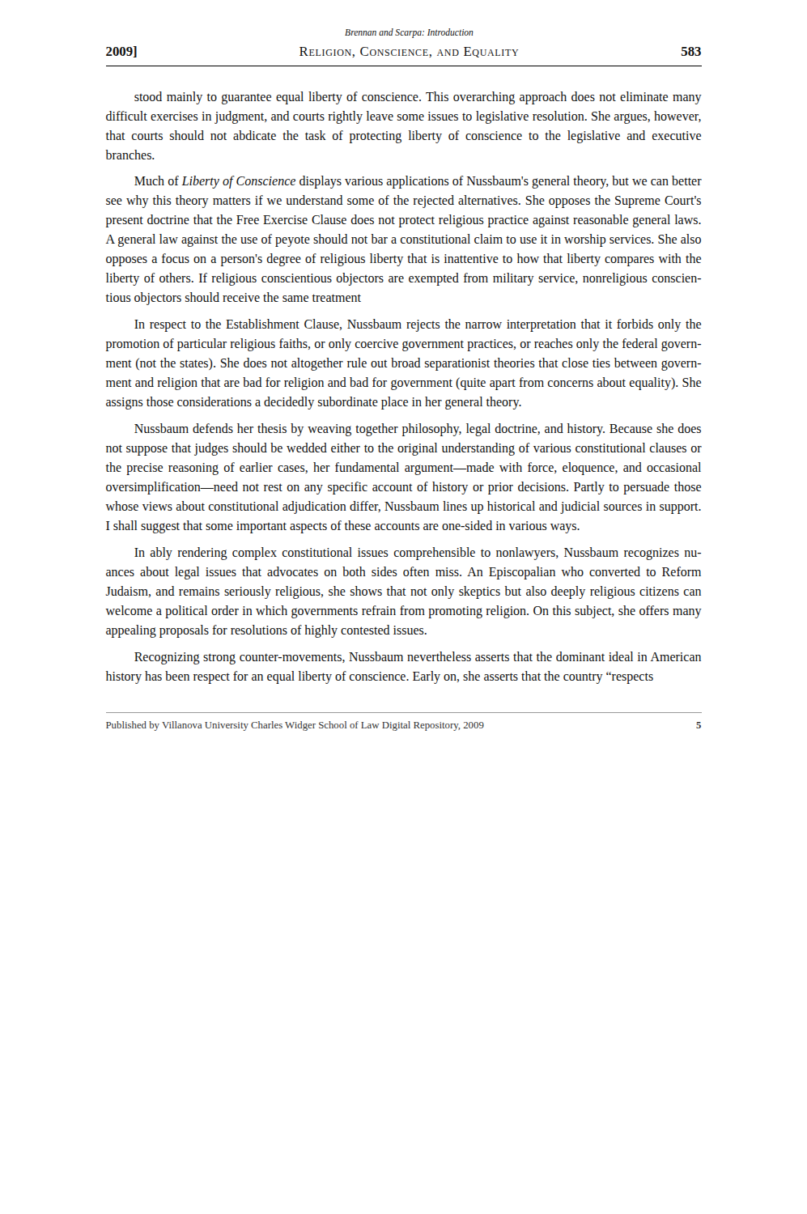2009] Brennan and Scarpa: Introduction Religion, Conscience, and Equality 583
stood mainly to guarantee equal liberty of conscience. This overarching approach does not eliminate many difficult exercises in judgment, and courts rightly leave some issues to legislative resolution. She argues, however, that courts should not abdicate the task of protecting liberty of conscience to the legislative and executive branches.
Much of Liberty of Conscience displays various applications of Nussbaum's general theory, but we can better see why this theory matters if we understand some of the rejected alternatives. She opposes the Supreme Court's present doctrine that the Free Exercise Clause does not protect religious practice against reasonable general laws. A general law against the use of peyote should not bar a constitutional claim to use it in worship services. She also opposes a focus on a person's degree of religious liberty that is inattentive to how that liberty compares with the liberty of others. If religious conscientious objectors are exempted from military service, nonreligious conscientious objectors should receive the same treatment
In respect to the Establishment Clause, Nussbaum rejects the narrow interpretation that it forbids only the promotion of particular religious faiths, or only coercive government practices, or reaches only the federal government (not the states). She does not altogether rule out broad separationist theories that close ties between government and religion that are bad for religion and bad for government (quite apart from concerns about equality). She assigns those considerations a decidedly subordinate place in her general theory.
Nussbaum defends her thesis by weaving together philosophy, legal doctrine, and history. Because she does not suppose that judges should be wedded either to the original understanding of various constitutional clauses or the precise reasoning of earlier cases, her fundamental argument—made with force, eloquence, and occasional oversimplification—need not rest on any specific account of history or prior decisions. Partly to persuade those whose views about constitutional adjudication differ, Nussbaum lines up historical and judicial sources in support. I shall suggest that some important aspects of these accounts are one-sided in various ways.
In ably rendering complex constitutional issues comprehensible to nonlawyers, Nussbaum recognizes nuances about legal issues that advocates on both sides often miss. An Episcopalian who converted to Reform Judaism, and remains seriously religious, she shows that not only skeptics but also deeply religious citizens can welcome a political order in which governments refrain from promoting religion. On this subject, she offers many appealing proposals for resolutions of highly contested issues.
Recognizing strong counter-movements, Nussbaum nevertheless asserts that the dominant ideal in American history has been respect for an equal liberty of conscience. Early on, she asserts that the country “respects
Published by Villanova University Charles Widger School of Law Digital Repository, 2009 5